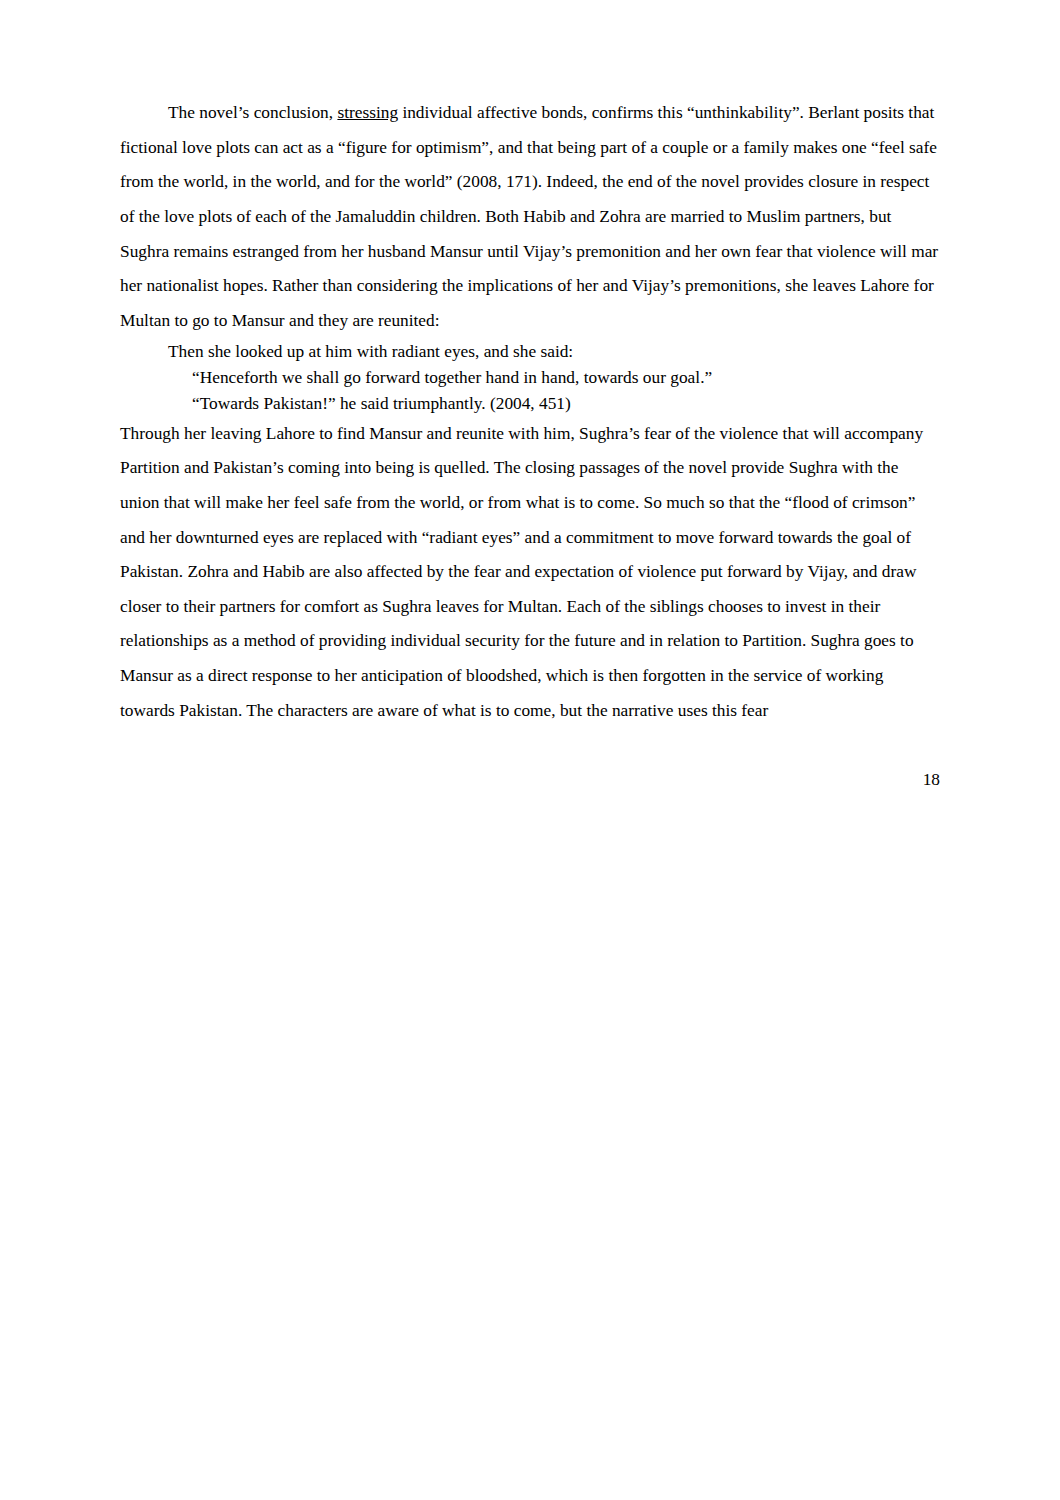The novel’s conclusion, stressing individual affective bonds, confirms this “unthinkability”. Berlant posits that fictional love plots can act as a “figure for optimism”, and that being part of a couple or a family makes one “feel safe from the world, in the world, and for the world” (2008, 171). Indeed, the end of the novel provides closure in respect of the love plots of each of the Jamaluddin children. Both Habib and Zohra are married to Muslim partners, but Sughra remains estranged from her husband Mansur until Vijay’s premonition and her own fear that violence will mar her nationalist hopes. Rather than considering the implications of her and Vijay’s premonitions, she leaves Lahore for Multan to go to Mansur and they are reunited:
Then she looked up at him with radiant eyes, and she said:
“Henceforth we shall go forward together hand in hand, towards our goal.”
“Towards Pakistan!” he said triumphantly. (2004, 451)
Through her leaving Lahore to find Mansur and reunite with him, Sughra’s fear of the violence that will accompany Partition and Pakistan’s coming into being is quelled. The closing passages of the novel provide Sughra with the union that will make her feel safe from the world, or from what is to come. So much so that the “flood of crimson” and her downturned eyes are replaced with “radiant eyes” and a commitment to move forward towards the goal of Pakistan. Zohra and Habib are also affected by the fear and expectation of violence put forward by Vijay, and draw closer to their partners for comfort as Sughra leaves for Multan. Each of the siblings chooses to invest in their relationships as a method of providing individual security for the future and in relation to Partition. Sughra goes to Mansur as a direct response to her anticipation of bloodshed, which is then forgotten in the service of working towards Pakistan. The characters are aware of what is to come, but the narrative uses this fear
18